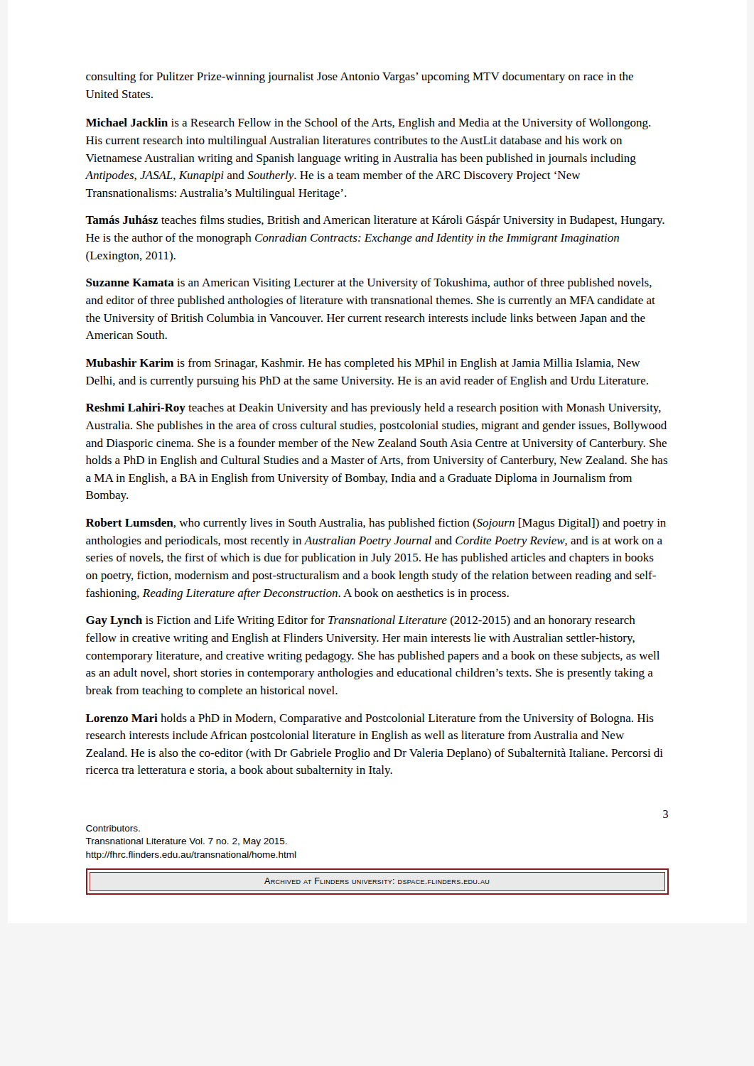consulting for Pulitzer Prize-winning journalist Jose Antonio Vargas’ upcoming MTV documentary on race in the United States.
Michael Jacklin is a Research Fellow in the School of the Arts, English and Media at the University of Wollongong. His current research into multilingual Australian literatures contributes to the AustLit database and his work on Vietnamese Australian writing and Spanish language writing in Australia has been published in journals including Antipodes, JASAL, Kunapipi and Southerly. He is a team member of the ARC Discovery Project ‘New Transnationalisms: Australia’s Multilingual Heritage’.
Tamás Juhász teaches films studies, British and American literature at Károli Gáspár University in Budapest, Hungary. He is the author of the monograph Conradian Contracts: Exchange and Identity in the Immigrant Imagination (Lexington, 2011).
Suzanne Kamata is an American Visiting Lecturer at the University of Tokushima, author of three published novels, and editor of three published anthologies of literature with transnational themes. She is currently an MFA candidate at the University of British Columbia in Vancouver. Her current research interests include links between Japan and the American South.
Mubashir Karim is from Srinagar, Kashmir. He has completed his MPhil in English at Jamia Millia Islamia, New Delhi, and is currently pursuing his PhD at the same University. He is an avid reader of English and Urdu Literature.
Reshmi Lahiri-Roy teaches at Deakin University and has previously held a research position with Monash University, Australia. She publishes in the area of cross cultural studies, postcolonial studies, migrant and gender issues, Bollywood and Diasporic cinema. She is a founder member of the New Zealand South Asia Centre at University of Canterbury. She holds a PhD in English and Cultural Studies and a Master of Arts, from University of Canterbury, New Zealand. She has a MA in English, a BA in English from University of Bombay, India and a Graduate Diploma in Journalism from Bombay.
Robert Lumsden, who currently lives in South Australia, has published fiction (Sojourn [Magus Digital]) and poetry in anthologies and periodicals, most recently in Australian Poetry Journal and Cordite Poetry Review, and is at work on a series of novels, the first of which is due for publication in July 2015. He has published articles and chapters in books on poetry, fiction, modernism and post-structuralism and a book length study of the relation between reading and self-fashioning, Reading Literature after Deconstruction. A book on aesthetics is in process.
Gay Lynch is Fiction and Life Writing Editor for Transnational Literature (2012-2015) and an honorary research fellow in creative writing and English at Flinders University. Her main interests lie with Australian settler-history, contemporary literature, and creative writing pedagogy. She has published papers and a book on these subjects, as well as an adult novel, short stories in contemporary anthologies and educational children’s texts. She is presently taking a break from teaching to complete an historical novel.
Lorenzo Mari holds a PhD in Modern, Comparative and Postcolonial Literature from the University of Bologna. His research interests include African postcolonial literature in English as well as literature from Australia and New Zealand. He is also the co-editor (with Dr Gabriele Proglio and Dr Valeria Deplano) of Subalternità Italiane. Percorsi di ricerca tra letteratura e storia, a book about subalternity in Italy.
3
Contributors.
Transnational Literature Vol. 7 no. 2, May 2015.
http://fhrc.flinders.edu.au/transnational/home.html
Archived at Flinders university: dspace.flinders.edu.au